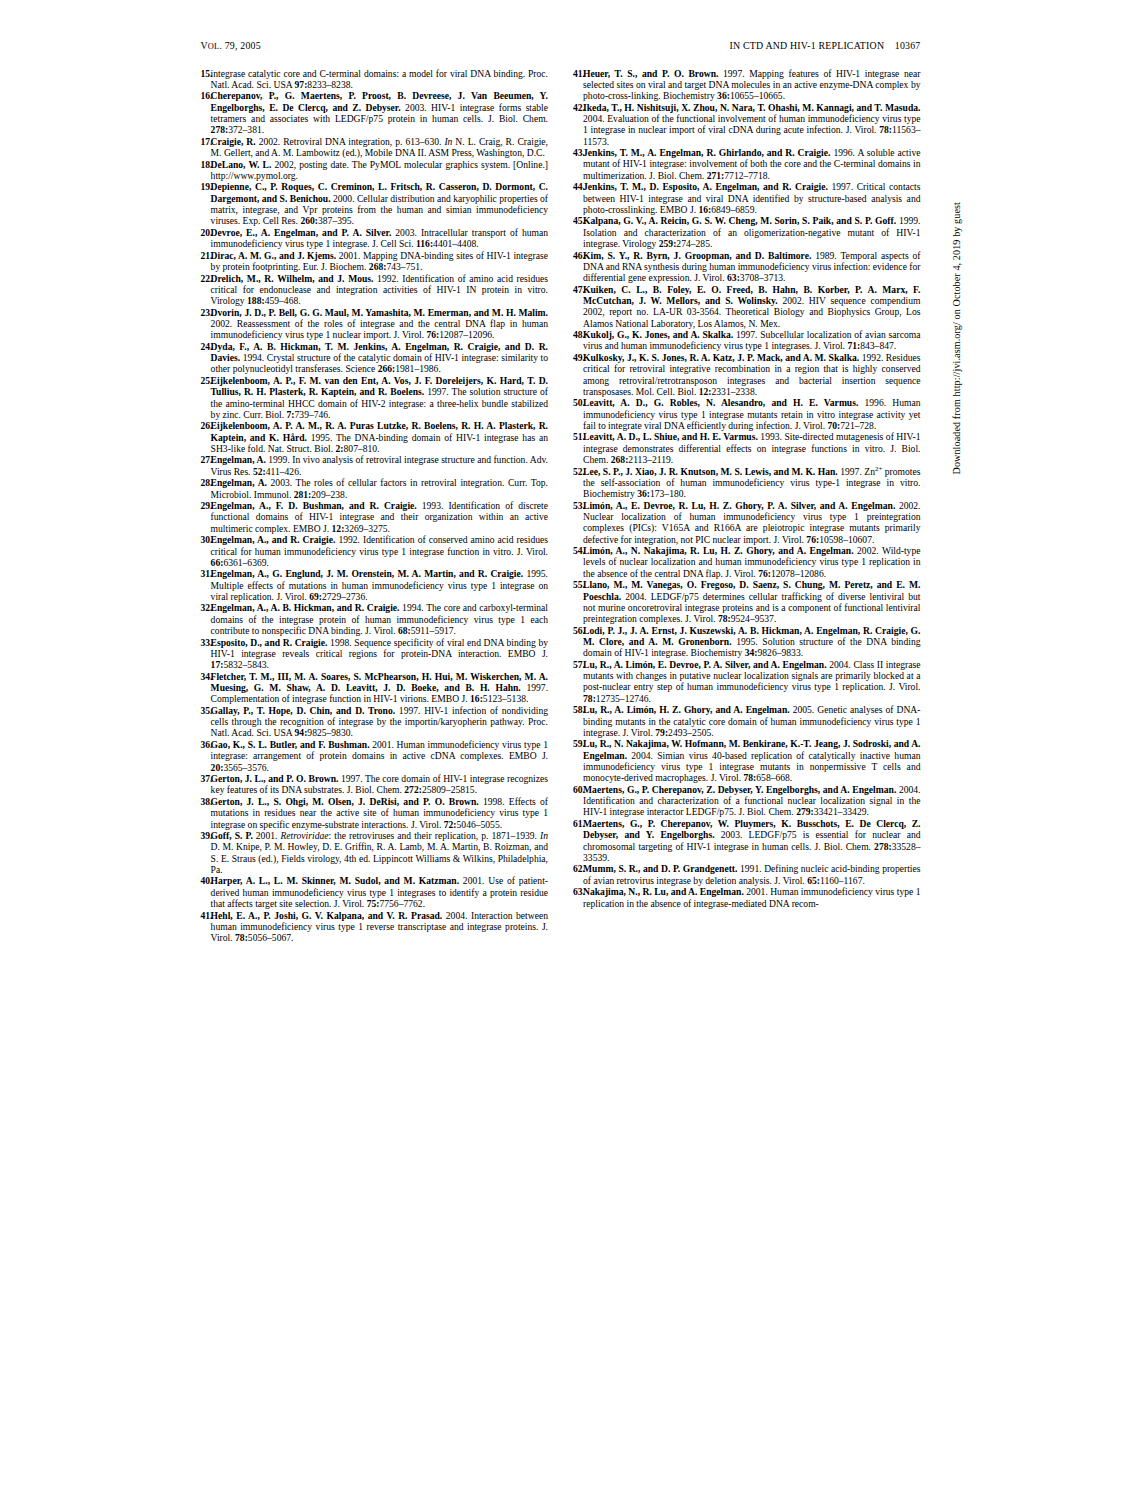VOL. 79, 2005
IN CTD AND HIV-1 REPLICATION 10367
integrase catalytic core and C-terminal domains: a model for viral DNA binding. Proc. Natl. Acad. Sci. USA 97: 8233–8238.
Cherepanov, P., G. Maertens, P. Proost, B. Devreese, J. Van Beeumen, Y. Engelborghs, E. De Clercq, and Z. Debyser. 2003. HIV-1 integrase forms stable tetramers and associates with LEDGF/p75 protein in human cells. J. Biol. Chem. 278: 372–381.
Craigie, R. 2002. Retroviral DNA integration, p. 613–630. In N. L. Craig, R. Craigie, M. Gellert, and A. M. Lambowitz (ed.), Mobile DNA II. ASM Press, Washington, D.C.
DeLano, W. L. 2002, posting date. The PyMOL molecular graphics system. [Online.] http://www.pymol.org.
Depienne, C., P. Roques, C. Creminon, L. Fritsch, R. Casseron, D. Dormont, C. Dargemont, and S. Benichou. 2000. Cellular distribution and karyophilic properties of matrix, integrase, and Vpr proteins from the human and simian immunodeficiency viruses. Exp. Cell Res. 260: 387–395.
Devroe, E., A. Engelman, and P. A. Silver. 2003. Intracellular transport of human immunodeficiency virus type 1 integrase. J. Cell Sci. 116: 4401–4408.
Dirac, A. M. G., and J. Kjems. 2001. Mapping DNA-binding sites of HIV-1 integrase by protein footprinting. Eur. J. Biochem. 268: 743–751.
Drelich, M., R. Wilhelm, and J. Mous. 1992. Identification of amino acid residues critical for endonuclease and integration activities of HIV-1 IN protein in vitro. Virology 188: 459–468.
Dvorin, J. D., P. Bell, G. G. Maul, M. Yamashita, M. Emerman, and M. H. Malim. 2002. Reassessment of the roles of integrase and the central DNA flap in human immunodeficiency virus type 1 nuclear import. J. Virol. 76: 12087–12096.
Dyda, F., A. B. Hickman, T. M. Jenkins, A. Engelman, R. Craigie, and D. R. Davies. 1994. Crystal structure of the catalytic domain of HIV-1 integrase: similarity to other polynucleotidyl transferases. Science 266: 1981–1986.
Eijkelenboom, A. P., F. M. van den Ent, A. Vos, J. F. Doreleijers, K. Hard, T. D. Tullius, R. H. Plasterk, R. Kaptein, and R. Boelens. 1997. The solution structure of the amino-terminal HHCC domain of HIV-2 integrase: a three-helix bundle stabilized by zinc. Curr. Biol. 7: 739–746.
Eijkelenboom, A. P. A. M., R. A. Puras Lutzke, R. Boelens, R. H. A. Plasterk, R. Kaptein, and K. Hård. 1995. The DNA-binding domain of HIV-1 integrase has an SH3-like fold. Nat. Struct. Biol. 2: 807–810.
Engelman, A. 1999. In vivo analysis of retroviral integrase structure and function. Adv. Virus Res. 52: 411–426.
Engelman, A. 2003. The roles of cellular factors in retroviral integration. Curr. Top. Microbiol. Immunol. 281: 209–238.
Engelman, A., F. D. Bushman, and R. Craigie. 1993. Identification of discrete functional domains of HIV-1 integrase and their organization within an active multimeric complex. EMBO J. 12: 3269–3275.
Engelman, A., and R. Craigie. 1992. Identification of conserved amino acid residues critical for human immunodeficiency virus type 1 integrase function in vitro. J. Virol. 66: 6361–6369.
Engelman, A., G. Englund, J. M. Orenstein, M. A. Martin, and R. Craigie. 1995. Multiple effects of mutations in human immunodeficiency virus type 1 integrase on viral replication. J. Virol. 69: 2729–2736.
Engelman, A., A. B. Hickman, and R. Craigie. 1994. The core and carboxyl-terminal domains of the integrase protein of human immunodeficiency virus type 1 each contribute to nonspecific DNA binding. J. Virol. 68: 5911–5917.
Esposito, D., and R. Craigie. 1998. Sequence specificity of viral end DNA binding by HIV-1 integrase reveals critical regions for protein-DNA interaction. EMBO J. 17: 5832–5843.
Fletcher, T. M., III, M. A. Soares, S. McPhearson, H. Hui, M. Wiskerchen, M. A. Muesing, G. M. Shaw, A. D. Leavitt, J. D. Boeke, and B. H. Hahn. 1997. Complementation of integrase function in HIV-1 virions. EMBO J. 16: 5123–5138.
Gallay, P., T. Hope, D. Chin, and D. Trono. 1997. HIV-1 infection of nondividing cells through the recognition of integrase by the importin/karyopherin pathway. Proc. Natl. Acad. Sci. USA 94: 9825–9830.
Gao, K., S. L. Butler, and F. Bushman. 2001. Human immunodeficiency virus type 1 integrase: arrangement of protein domains in active cDNA complexes. EMBO J. 20: 3565–3576.
Gerton, J. L., and P. O. Brown. 1997. The core domain of HIV-1 integrase recognizes key features of its DNA substrates. J. Biol. Chem. 272: 25809–25815.
Gerton, J. L., S. Ohgi, M. Olsen, J. DeRisi, and P. O. Brown. 1998. Effects of mutations in residues near the active site of human immunodeficiency virus type 1 integrase on specific enzyme-substrate interactions. J. Virol. 72: 5046–5055.
Goff, S. P. 2001. Retroviridae: the retroviruses and their replication, p. 1871–1939. In D. M. Knipe, P. M. Howley, D. E. Griffin, R. A. Lamb, M. A. Martin, B. Roizman, and S. E. Straus (ed.), Fields virology, 4th ed. Lippincott Williams & Wilkins, Philadelphia, Pa.
Harper, A. L., L. M. Skinner, M. Sudol, and M. Katzman. 2001. Use of patient-derived human immunodeficiency virus type 1 integrases to identify a protein residue that affects target site selection. J. Virol. 75: 7756–7762.
Hehl, E. A., P. Joshi, G. V. Kalpana, and V. R. Prasad. 2004. Interaction between human immunodeficiency virus type 1 reverse transcriptase and integrase proteins. J. Virol. 78: 5056–5067.
Heuer, T. S., and P. O. Brown. 1997. Mapping features of HIV-1 integrase near selected sites on viral and target DNA molecules in an active enzyme-DNA complex by photo-cross-linking. Biochemistry 36: 10655–10665.
Ikeda, T., H. Nishitsuji, X. Zhou, N. Nara, T. Ohashi, M. Kannagi, and T. Masuda. 2004. Evaluation of the functional involvement of human immunodeficiency virus type 1 integrase in nuclear import of viral cDNA during acute infection. J. Virol. 78: 11563–11573.
Jenkins, T. M., A. Engelman, R. Ghirlando, and R. Craigie. 1996. A soluble active mutant of HIV-1 integrase: involvement of both the core and the C-terminal domains in multimerization. J. Biol. Chem. 271: 7712–7718.
Jenkins, T. M., D. Esposito, A. Engelman, and R. Craigie. 1997. Critical contacts between HIV-1 integrase and viral DNA identified by structure-based analysis and photo-crosslinking. EMBO J. 16: 6849–6859.
Kalpana, G. V., A. Reicin, G. S. W. Cheng, M. Sorin, S. Paik, and S. P. Goff. 1999. Isolation and characterization of an oligomerization-negative mutant of HIV-1 integrase. Virology 259: 274–285.
Kim, S. Y., R. Byrn, J. Groopman, and D. Baltimore. 1989. Temporal aspects of DNA and RNA synthesis during human immunodeficiency virus infection: evidence for differential gene expression. J. Virol. 63: 3708–3713.
Kuiken, C. L., B. Foley, E. O. Freed, B. Hahn, B. Korber, P. A. Marx, F. McCutchan, J. W. Mellors, and S. Wolinsky. 2002. HIV sequence compendium 2002, report no. LA-UR 03-3564. Theoretical Biology and Biophysics Group, Los Alamos National Laboratory, Los Alamos, N. Mex.
Kukolj, G., K. Jones, and A. Skalka. 1997. Subcellular localization of avian sarcoma virus and human immunodeficiency virus type 1 integrases. J. Virol. 71: 843–847.
Kulkosky, J., K. S. Jones, R. A. Katz, J. P. Mack, and A. M. Skalka. 1992. Residues critical for retroviral integrative recombination in a region that is highly conserved among retroviral/retrotransposon integrases and bacterial insertion sequence transposases. Mol. Cell. Biol. 12: 2331–2338.
Leavitt, A. D., G. Robles, N. Alesandro, and H. E. Varmus. 1996. Human immunodeficiency virus type 1 integrase mutants retain in vitro integrase activity yet fail to integrate viral DNA efficiently during infection. J. Virol. 70: 721–728.
Leavitt, A. D., L. Shiue, and H. E. Varmus. 1993. Site-directed mutagenesis of HIV-1 integrase demonstrates differential effects on integrase functions in vitro. J. Biol. Chem. 268: 2113–2119.
Lee, S. P., J. Xiao, J. R. Knutson, M. S. Lewis, and M. K. Han. 1997. Zn2+ promotes the self-association of human immunodeficiency virus type-1 integrase in vitro. Biochemistry 36: 173–180.
Limón, A., E. Devroe, R. Lu, H. Z. Ghory, P. A. Silver, and A. Engelman. 2002. Nuclear localization of human immunodeficiency virus type 1 preintegration complexes (PICs): V165A and R166A are pleiotropic integrase mutants primarily defective for integration, not PIC nuclear import. J. Virol. 76: 10598–10607.
Limón, A., N. Nakajima, R. Lu, H. Z. Ghory, and A. Engelman. 2002. Wild-type levels of nuclear localization and human immunodeficiency virus type 1 replication in the absence of the central DNA flap. J. Virol. 76: 12078–12086.
Llano, M., M. Vanegas, O. Fregoso, D. Saenz, S. Chung, M. Peretz, and E. M. Poeschla. 2004. LEDGF/p75 determines cellular trafficking of diverse lentiviral but not murine oncoretroviral integrase proteins and is a component of functional lentiviral preintegration complexes. J. Virol. 78: 9524–9537.
Lodi, P. J., J. A. Ernst, J. Kuszewski, A. B. Hickman, A. Engelman, R. Craigie, G. M. Clore, and A. M. Gronenborn. 1995. Solution structure of the DNA binding domain of HIV-1 integrase. Biochemistry 34: 9826–9833.
Lu, R., A. Limón, E. Devroe, P. A. Silver, and A. Engelman. 2004. Class II integrase mutants with changes in putative nuclear localization signals are primarily blocked at a post-nuclear entry step of human immunodeficiency virus type 1 replication. J. Virol. 78: 12735–12746.
Lu, R., A. Limón, H. Z. Ghory, and A. Engelman. 2005. Genetic analyses of DNA-binding mutants in the catalytic core domain of human immunodeficiency virus type 1 integrase. J. Virol. 79: 2493–2505.
Lu, R., N. Nakajima, W. Hofmann, M. Benkirane, K.-T. Jeang, J. Sodroski, and A. Engelman. 2004. Simian virus 40-based replication of catalytically inactive human immunodeficiency virus type 1 integrase mutants in nonpermissive T cells and monocyte-derived macrophages. J. Virol. 78: 658–668.
Maertens, G., P. Cherepanov, Z. Debyser, Y. Engelborghs, and A. Engelman. 2004. Identification and characterization of a functional nuclear localization signal in the HIV-1 integrase interactor LEDGF/p75. J. Biol. Chem. 279: 33421–33429.
Maertens, G., P. Cherepanov, W. Pluymers, K. Busschots, E. De Clercq, Z. Debyser, and Y. Engelborghs. 2003. LEDGF/p75 is essential for nuclear and chromosomal targeting of HIV-1 integrase in human cells. J. Biol. Chem. 278: 33528–33539.
Mumm, S. R., and D. P. Grandgenett. 1991. Defining nucleic acid-binding properties of avian retrovirus integrase by deletion analysis. J. Virol. 65: 1160–1167.
Nakajima, N., R. Lu, and A. Engelman. 2001. Human immunodeficiency virus type 1 replication in the absence of integrase-mediated DNA recom-
Downloaded from http://jvi.asm.org/ on October 4, 2019 by guest